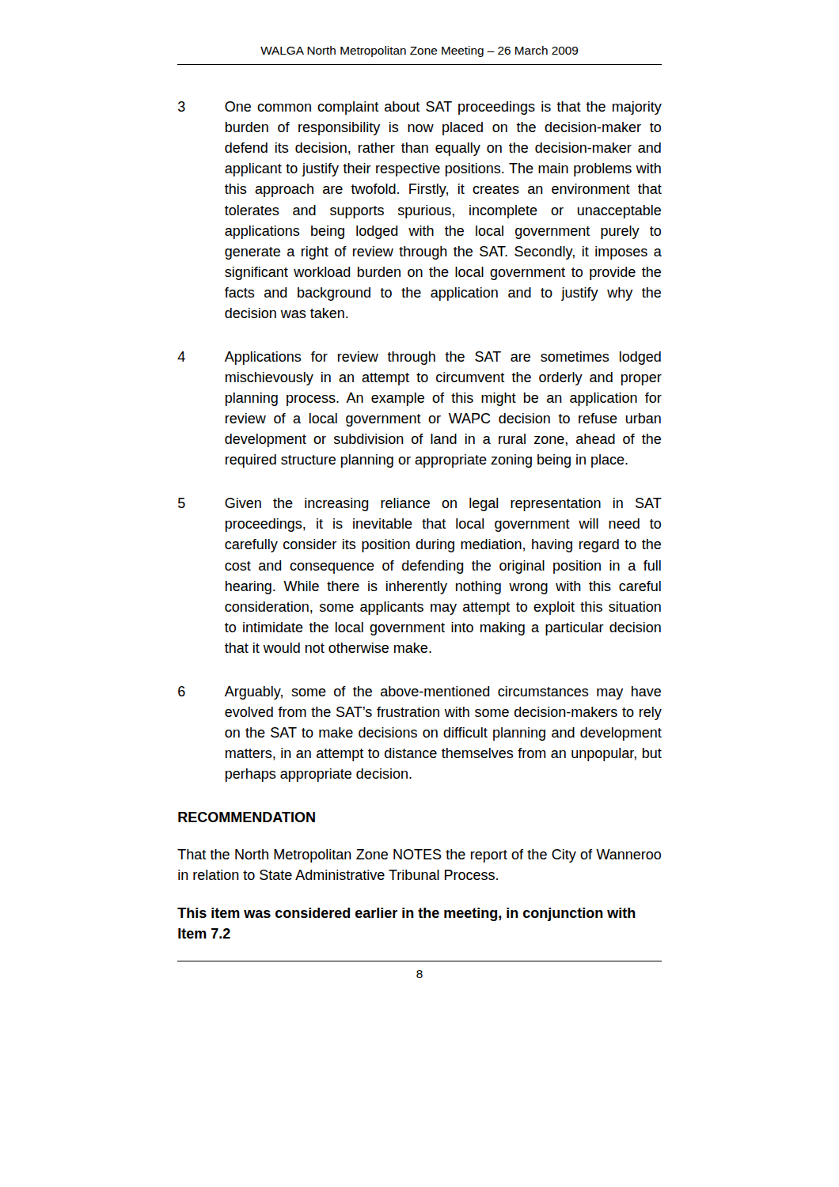WALGA North Metropolitan Zone Meeting – 26 March 2009
3 One common complaint about SAT proceedings is that the majority burden of responsibility is now placed on the decision-maker to defend its decision, rather than equally on the decision-maker and applicant to justify their respective positions. The main problems with this approach are twofold. Firstly, it creates an environment that tolerates and supports spurious, incomplete or unacceptable applications being lodged with the local government purely to generate a right of review through the SAT. Secondly, it imposes a significant workload burden on the local government to provide the facts and background to the application and to justify why the decision was taken.
4 Applications for review through the SAT are sometimes lodged mischievously in an attempt to circumvent the orderly and proper planning process. An example of this might be an application for review of a local government or WAPC decision to refuse urban development or subdivision of land in a rural zone, ahead of the required structure planning or appropriate zoning being in place.
5 Given the increasing reliance on legal representation in SAT proceedings, it is inevitable that local government will need to carefully consider its position during mediation, having regard to the cost and consequence of defending the original position in a full hearing. While there is inherently nothing wrong with this careful consideration, some applicants may attempt to exploit this situation to intimidate the local government into making a particular decision that it would not otherwise make.
6 Arguably, some of the above-mentioned circumstances may have evolved from the SAT’s frustration with some decision-makers to rely on the SAT to make decisions on difficult planning and development matters, in an attempt to distance themselves from an unpopular, but perhaps appropriate decision.
RECOMMENDATION
That the North Metropolitan Zone NOTES the report of the City of Wanneroo in relation to State Administrative Tribunal Process.
This item was considered earlier in the meeting, in conjunction with Item 7.2
8